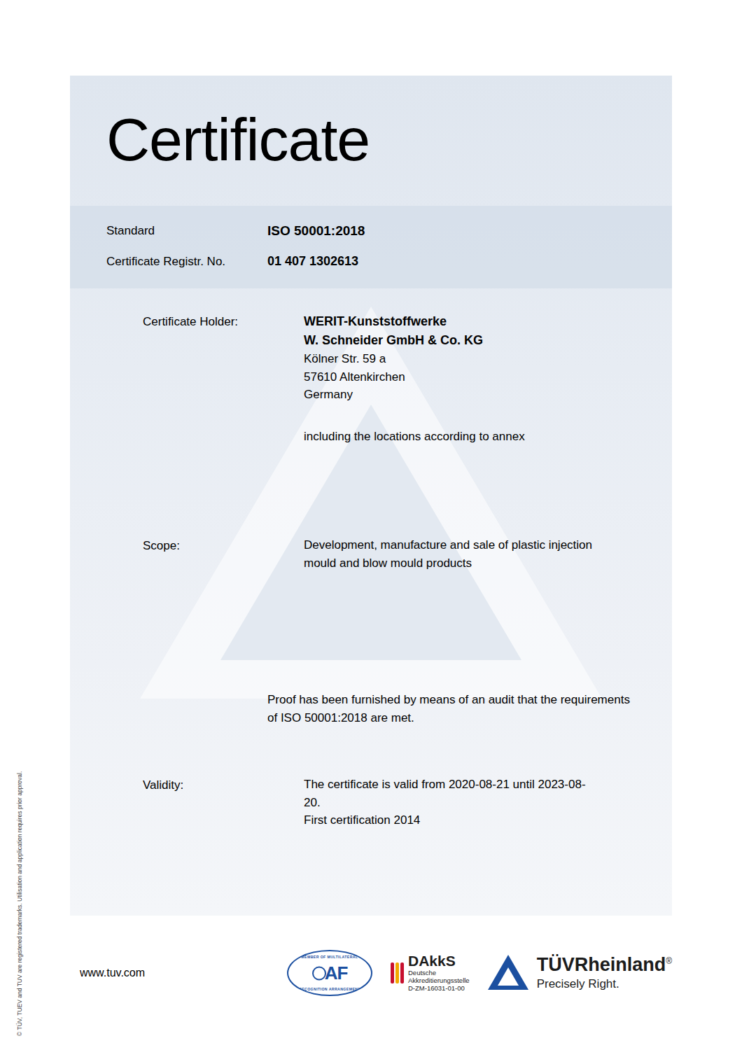© TÜV, TUEV and TUV are registered trademarks. Utilisation and application requires prior approval.
Certificate
Standard
ISO 50001:2018
Certificate Registr. No.
01 407 1302613
Certificate Holder:
WERIT-Kunststoffwerke
W. Schneider GmbH & Co. KG
Kölner Str. 59 a
57610 Altenkirchen
Germany
including the locations according to annex
Scope:
Development, manufacture and sale of plastic injection mould and blow mould products
Proof has been furnished by means of an audit that the requirements of ISO 50001:2018 are met.
Validity:
The certificate is valid from 2020-08-21 until 2023-08-20.
First certification 2014
2020-08-20
Niklas
TÜV Rheinland Cert GmbH
Am Grauen Stein · 51105 Köln
www.tuv.com
MEMBER OF MULTILATERAL
AF
RECOGNITION ARRANGEMENT
DAkkS
Deutsche
Akkreditierungsstelle
D-ZM-16031-01-00
TÜVRheinland®
Precisely Right.